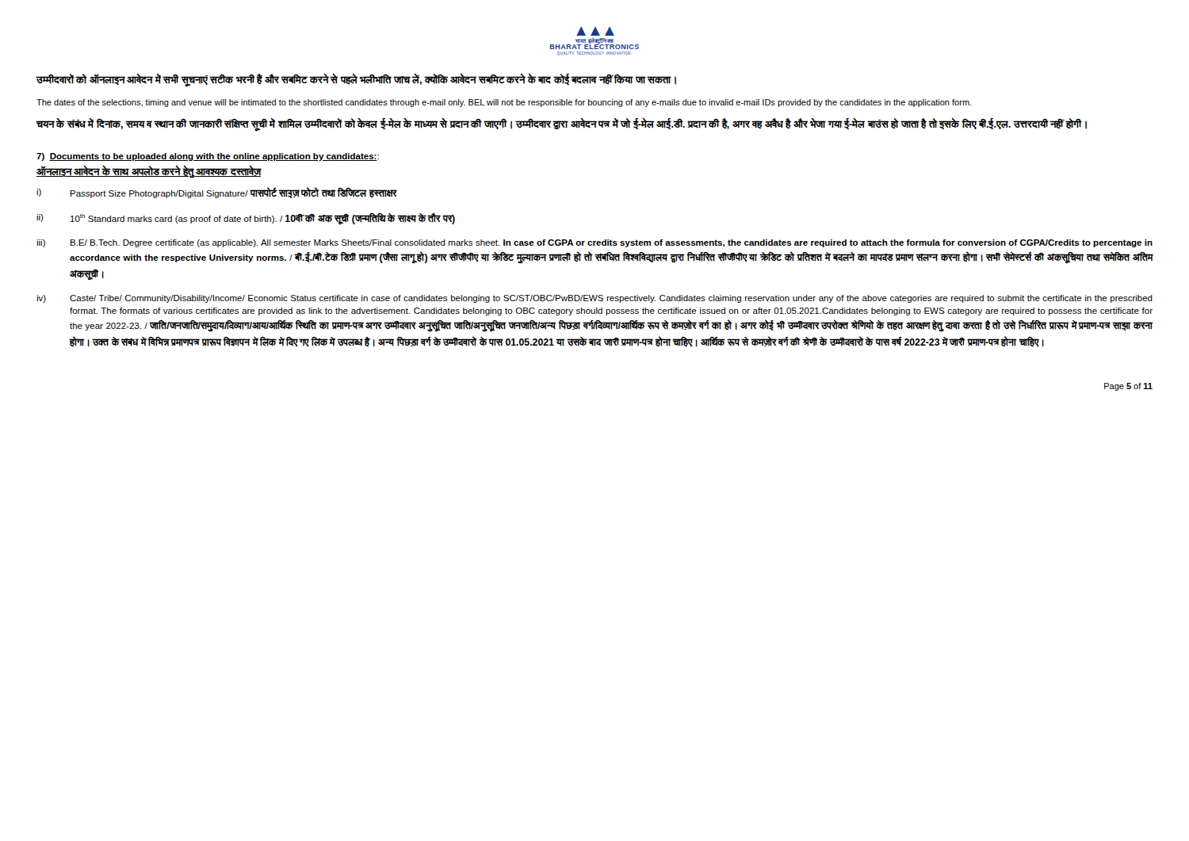▲▲▲
भारत इलेक्ट्रॉनिक्स
BHARAT ELECTRONICS
QUALITY. TECHNOLOGY. INNOVATION.
उम्मीदवारों को ऑनलाइन आवेदन में सभी सूचनाएं सटीक भरनी हैं और सबमिट करने से पहले भलीभांति जांच लें, क्योंकि आवेदन सबमिट करने के बाद कोई बदलाव नहीं किया जा सकता।
The dates of the selections, timing and venue will be intimated to the shortlisted candidates through e-mail only. BEL will not be responsible for bouncing of any e-mails due to invalid e-mail IDs provided by the candidates in the application form.
चयन के संबंध में दिनांक, समय व स्थान की जानकारी संक्षिप्त सूची में शामिल उम्मीदवारों को केवल ई-मेल के माध्यम से प्रदान की जाएगी। उम्मीदवार द्वारा आवेदन पत्र में जो ई-मेल आई.डी. प्रदान की है, अगर वह अवैध है और भेजा गया ई-मेल बाउंस हो जाता है तो इसके लिए बी.ई.एल. उत्तरदायी नहीं होगी।
7) Documents to be uploaded along with the online application by candidates:: ऑनलाइन आवेदन के साथ अपलोड करने हेतु आवश्यक दस्तावेज़
| i) | Passport Size Photograph/Digital Signature/ पासपोर्ट साइज़ फोटो तथा डिजिटल हस्ताक्षर |
| ii) | 10 th Standard marks card (as proof of date of birth). / 10वीं की अंक सूची (जन्मतिथि के साक्ष्य के तौर पर) |
| iii) | B.E/ B.Tech. Degree certificate (as applicable). All semester Marks Sheets/Final consolidated marks sheet. In case of CGPA or credits system of assessments, the candidates are required to attach the formula for conversion of CGPA/Credits to percentage in accordance with the respective University norms. / बी.ई./बी.टेक डिग्री प्रमाण (जैसा लागू हो) अगर सीजीपीए या क्रेडिट मुल्यांकन प्रणाली हो तो संबंधित विश्वविद्यालय द्वारा निर्धारित सीजीपीए या क्रेडिट को प्रतिशत में बदलने का मापदंड प्रमाण संलग्न करना होगा। सभी सेमेस्टर्स की अंकसूचियां तथा समेकित अंतिम अंकसूची। |
| iv) | Caste/ Tribe/ Community/Disability/Income/ Economic Status certificate in case of candidates belonging to SC/ST/OBC/PwBD/EWS respectively. Candidates claiming reservation under any of the above categories are required to submit the certificate in the prescribed format. The formats of various certificates are provided as link to the advertisement. Candidates belonging to OBC category should possess the certificate issued on or after 01.05.2021.Candidates belonging to EWS category are required to possess the certificate for the year 2022-23. / जाति/जनजाति/समुदाय/दिव्यांग/आय/आर्थिक स्थिति का प्रमाण-पत्र अगर उम्मीदवार अनुसूचित जाति/अनुसूचित जनजाति/अन्य पिछड़ा वर्ग/दिव्यांग/आर्थिक रूप से कमज़ोर वर्ग का हो। अगर कोई भी उम्मीदवार उपरोक्त श्रेणियों के तहत आरक्षण हेतु दावा करता है तो उसे निर्धारित प्रारूप में प्रमाण-पत्र साझा करना होगा। उक्त के संबंध में विभिन्न प्रमाणपत्र प्रारूप विज्ञापन में लिंक में दिए गए लिंक में उपलब्ध हैं। अन्य पिछड़ा वर्ग के उम्मीदवारों के पास 01.05.2021 या उसके बाद जारी प्रमाण-पत्र होना चाहिए। आर्थिक रूप से कमज़ोर वर्ग की श्रेणी के उम्मीदवारों के पास वर्ष 2022-23 में जारी प्रमाण-पत्र होना चाहिए। |
Page 5 of 11